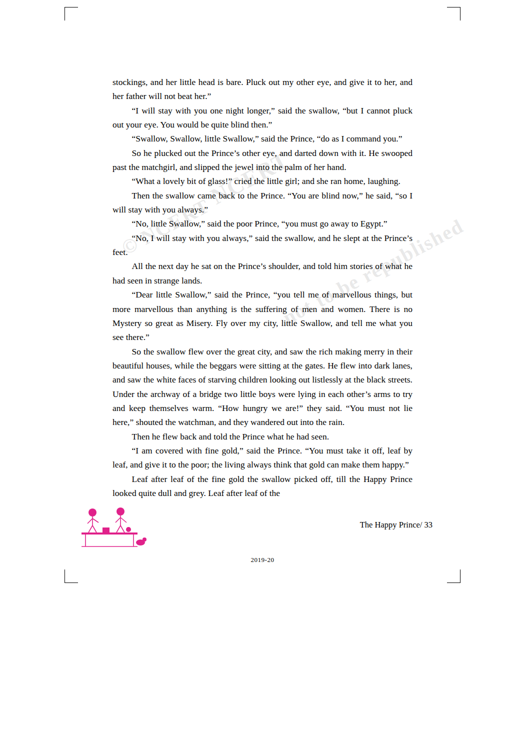NCERT
© NCERT
not to be republished
stockings, and her little head is bare. Pluck out my other eye, and give it to her, and her father will not beat her.”
“I will stay with you one night longer,” said the swallow, “but I cannot pluck out your eye. You would be quite blind then.”
“Swallow, Swallow, little Swallow,” said the Prince, “do as I command you.”
So he plucked out the Prince’s other eye, and darted down with it. He swooped past the matchgirl, and slipped the jewel into the palm of her hand.
“What a lovely bit of glass!” cried the little girl; and she ran home, laughing.
Then the swallow came back to the Prince. “You are blind now,” he said, “so I will stay with you always.”
“No, little Swallow,” said the poor Prince, “you must go away to Egypt.”
“No, I will stay with you always,” said the swallow, and he slept at the Prince’s feet.
All the next day he sat on the Prince’s shoulder, and told him stories of what he had seen in strange lands.
“Dear little Swallow,” said the Prince, “you tell me of marvellous things, but more marvellous than anything is the suffering of men and women. There is no Mystery so great as Misery. Fly over my city, little Swallow, and tell me what you see there.”
So the swallow flew over the great city, and saw the rich making merry in their beautiful houses, while the beggars were sitting at the gates. He flew into dark lanes, and saw the white faces of starving children looking out listlessly at the black streets. Under the archway of a bridge two little boys were lying in each other’s arms to try and keep themselves warm. “How hungry we are!” they said. “You must not lie here,” shouted the watchman, and they wandered out into the rain.
Then he flew back and told the Prince what he had seen.
“I am covered with fine gold,” said the Prince. “You must take it off, leaf by leaf, and give it to the poor; the living always think that gold can make them happy.”
Leaf after leaf of the fine gold the swallow picked off, till the Happy Prince looked quite dull and grey. Leaf after leaf of the
The Happy Prince/ 33
2019-20